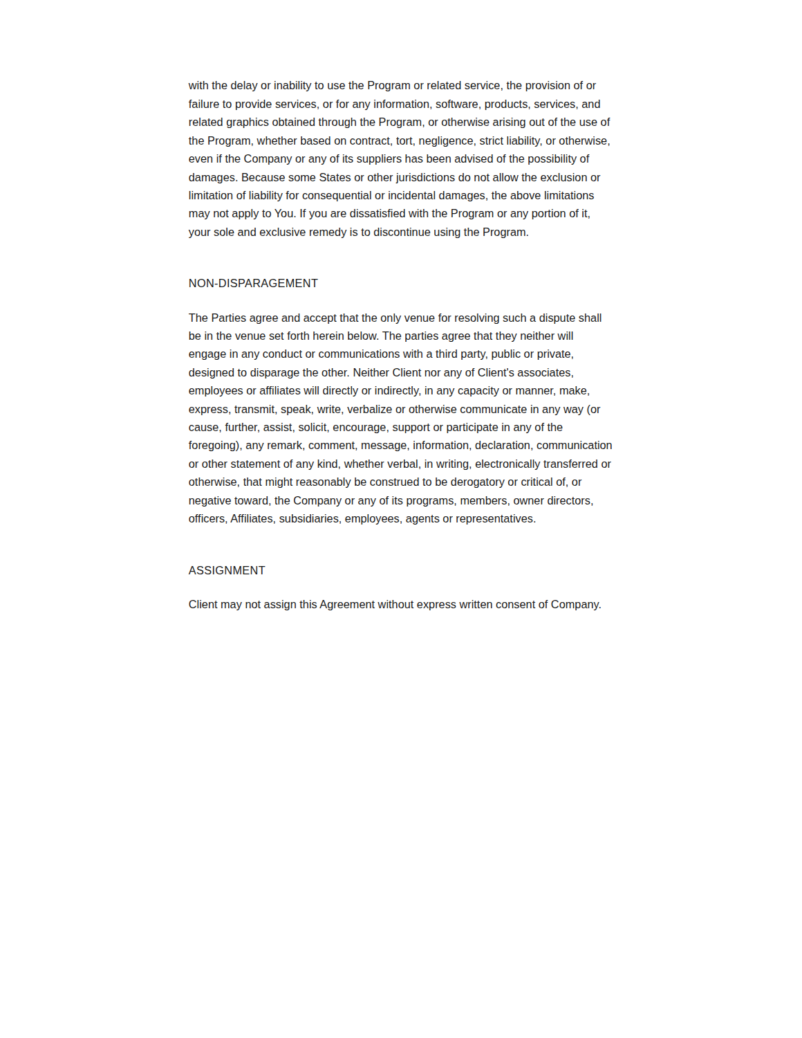with the delay or inability to use the Program or related service, the provision of or failure to provide services, or for any information, software, products, services, and related graphics obtained through the Program, or otherwise arising out of the use of the Program, whether based on contract, tort, negligence, strict liability, or otherwise, even if the Company or any of its suppliers has been advised of the possibility of damages. Because some States or other jurisdictions do not allow the exclusion or limitation of liability for consequential or incidental damages, the above limitations may not apply to You. If you are dissatisfied with the Program or any portion of it, your sole and exclusive remedy is to discontinue using the Program.
Non-Disparagement
The Parties agree and accept that the only venue for resolving such a dispute shall be in the venue set forth herein below. The parties agree that they neither will engage in any conduct or communications with a third party, public or private, designed to disparage the other. Neither Client nor any of Client's associates, employees or affiliates will directly or indirectly, in any capacity or manner, make, express, transmit, speak, write, verbalize or otherwise communicate in any way (or cause, further, assist, solicit, encourage, support or participate in any of the foregoing), any remark, comment, message, information, declaration, communication or other statement of any kind, whether verbal, in writing, electronically transferred or otherwise, that might reasonably be construed to be derogatory or critical of, or negative toward, the Company or any of its programs, members, owner directors, officers, Affiliates, subsidiaries, employees, agents or representatives.
Assignment
Client may not assign this Agreement without express written consent of Company.